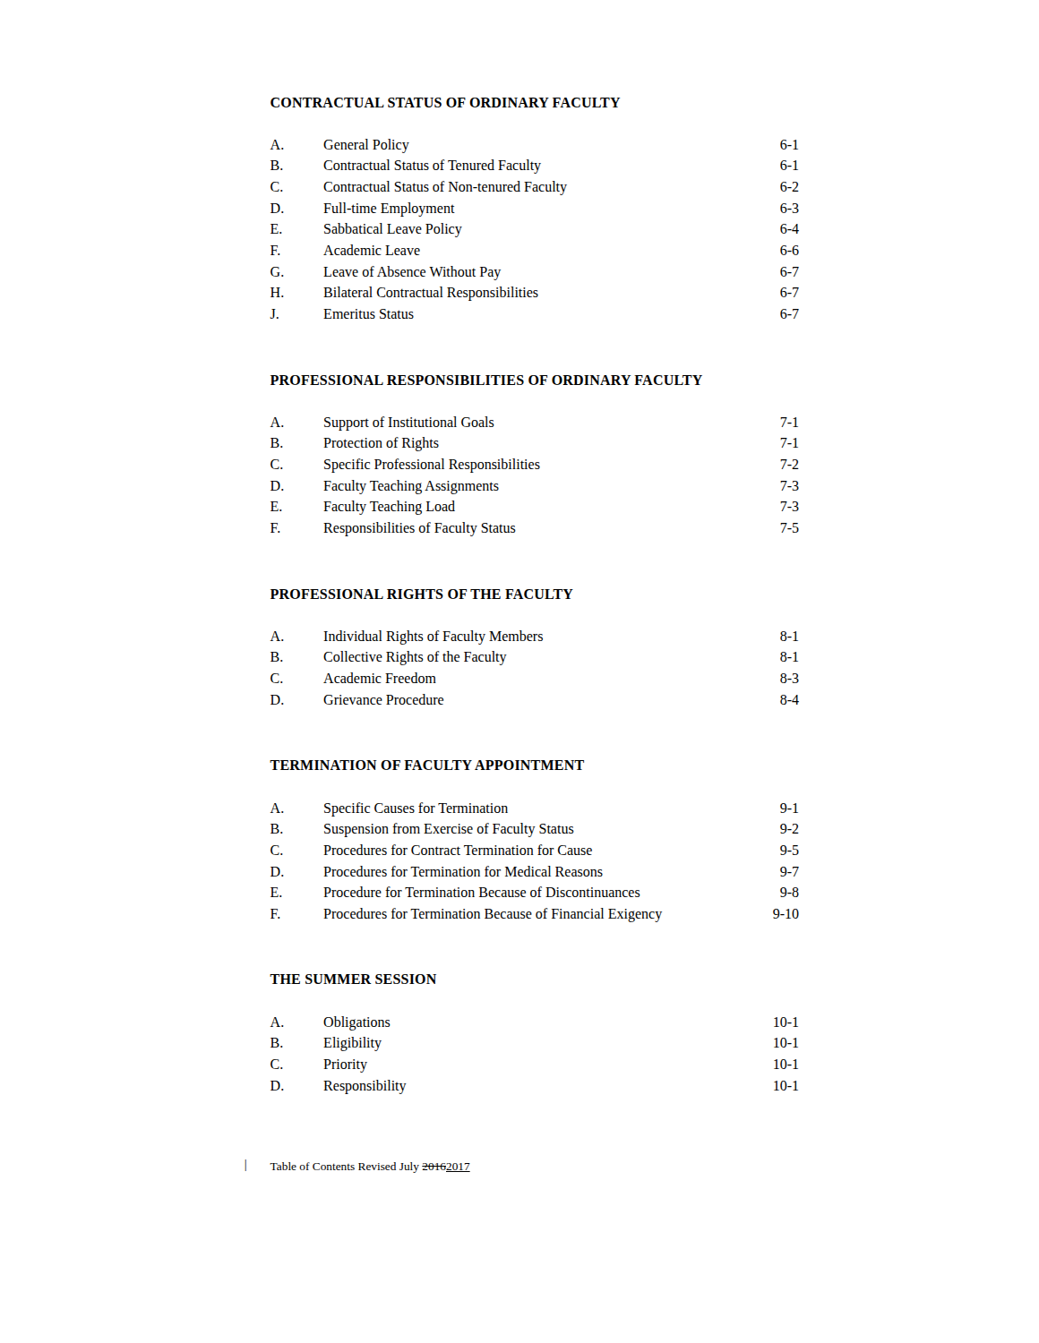Contractual Status of Ordinary Faculty
| A. | General Policy | 6-1 |
| B. | Contractual Status of Tenured Faculty | 6-1 |
| C. | Contractual Status of Non-tenured Faculty | 6-2 |
| D. | Full-time Employment | 6-3 |
| E. | Sabbatical Leave Policy | 6-4 |
| F. | Academic Leave | 6-6 |
| G. | Leave of Absence Without Pay | 6-7 |
| H. | Bilateral Contractual Responsibilities | 6-7 |
| J. | Emeritus Status | 6-7 |
Professional Responsibilities of Ordinary Faculty
| A. | Support of Institutional Goals | 7-1 |
| B. | Protection of Rights | 7-1 |
| C. | Specific Professional Responsibilities | 7-2 |
| D. | Faculty Teaching Assignments | 7-3 |
| E. | Faculty Teaching Load | 7-3 |
| F. | Responsibilities of Faculty Status | 7-5 |
Professional Rights of the Faculty
| A. | Individual Rights of Faculty Members | 8-1 |
| B. | Collective Rights of the Faculty | 8-1 |
| C. | Academic Freedom | 8-3 |
| D. | Grievance Procedure | 8-4 |
Termination of Faculty Appointment
| A. | Specific Causes for Termination | 9-1 |
| B. | Suspension from Exercise of Faculty Status | 9-2 |
| C. | Procedures for Contract Termination for Cause | 9-5 |
| D. | Procedures for Termination for Medical Reasons | 9-7 |
| E. | Procedure for Termination Because of Discontinuances | 9-8 |
| F. | Procedures for Termination Because of Financial Exigency | 9-10 |
The Summer Session
| A. | Obligations | 10-1 |
| B. | Eligibility | 10-1 |
| C. | Priority | 10-1 |
| D. | Responsibility | 10-1 |
| Table of Contents Revised July 20162017